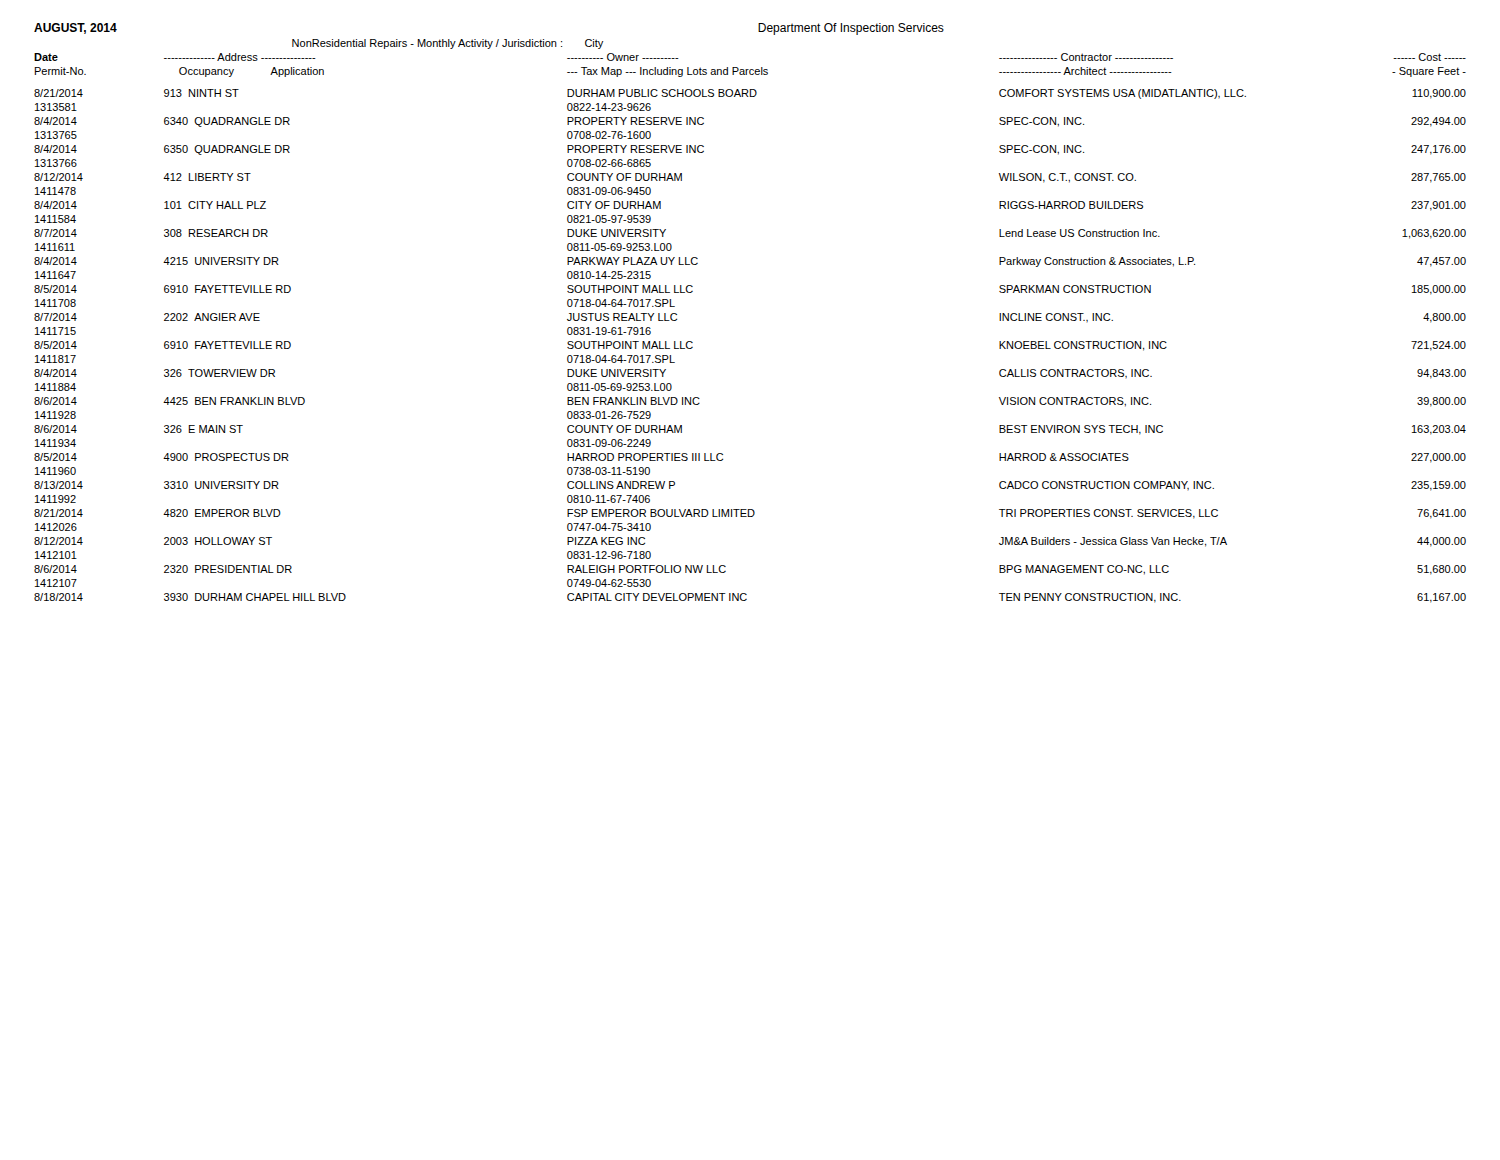| AUGUST, 2014 | Department Of Inspection Services |
| | NonResidential Repairs - Monthly Activity / Jurisdiction : City |
| Date | -------------- Address --------------- | ---------- Owner ---------- | ---------------- Contractor ---------------- | ------ Cost ------ |
| Permit-No. | Occupancy Application | --- Tax Map --- Including Lots and Parcels | ----------------- Architect ----------------- | - Square Feet - |
| 8/21/2014 | 913 NINTH ST | DURHAM PUBLIC SCHOOLS BOARD | COMFORT SYSTEMS USA (MIDATLANTIC), LLC. | 110,900.00 |
| 1313581 | | 0822-14-23-9626 | | |
| 8/4/2014 | 6340 QUADRANGLE DR | PROPERTY RESERVE INC | SPEC-CON, INC. | 292,494.00 |
| 1313765 | | 0708-02-76-1600 | | |
| 8/4/2014 | 6350 QUADRANGLE DR | PROPERTY RESERVE INC | SPEC-CON, INC. | 247,176.00 |
| 1313766 | | 0708-02-66-6865 | | |
| 8/12/2014 | 412 LIBERTY ST | COUNTY OF DURHAM | WILSON, C.T., CONST. CO. | 287,765.00 |
| 1411478 | | 0831-09-06-9450 | | |
| 8/4/2014 | 101 CITY HALL PLZ | CITY OF DURHAM | RIGGS-HARROD BUILDERS | 237,901.00 |
| 1411584 | | 0821-05-97-9539 | | |
| 8/7/2014 | 308 RESEARCH DR | DUKE UNIVERSITY | Lend Lease US Construction Inc. | 1,063,620.00 |
| 1411611 | | 0811-05-69-9253.L00 | | |
| 8/4/2014 | 4215 UNIVERSITY DR | PARKWAY PLAZA UY LLC | Parkway Construction & Associates, L.P. | 47,457.00 |
| 1411647 | | 0810-14-25-2315 | | |
| 8/5/2014 | 6910 FAYETTEVILLE RD | SOUTHPOINT MALL LLC | SPARKMAN CONSTRUCTION | 185,000.00 |
| 1411708 | | 0718-04-64-7017.SPL | | |
| 8/7/2014 | 2202 ANGIER AVE | JUSTUS REALTY LLC | INCLINE CONST., INC. | 4,800.00 |
| 1411715 | | 0831-19-61-7916 | | |
| 8/5/2014 | 6910 FAYETTEVILLE RD | SOUTHPOINT MALL LLC | KNOEBEL CONSTRUCTION, INC | 721,524.00 |
| 1411817 | | 0718-04-64-7017.SPL | | |
| 8/4/2014 | 326 TOWERVIEW DR | DUKE UNIVERSITY | CALLIS CONTRACTORS, INC. | 94,843.00 |
| 1411884 | | 0811-05-69-9253.L00 | | |
| 8/6/2014 | 4425 BEN FRANKLIN BLVD | BEN FRANKLIN BLVD INC | VISION CONTRACTORS, INC. | 39,800.00 |
| 1411928 | | 0833-01-26-7529 | | |
| 8/6/2014 | 326 E MAIN ST | COUNTY OF DURHAM | BEST ENVIRON SYS TECH, INC | 163,203.04 |
| 1411934 | | 0831-09-06-2249 | | |
| 8/5/2014 | 4900 PROSPECTUS DR | HARROD PROPERTIES III LLC | HARROD & ASSOCIATES | 227,000.00 |
| 1411960 | | 0738-03-11-5190 | | |
| 8/13/2014 | 3310 UNIVERSITY DR | COLLINS ANDREW P | CADCO CONSTRUCTION COMPANY, INC. | 235,159.00 |
| 1411992 | | 0810-11-67-7406 | | |
| 8/21/2014 | 4820 EMPEROR BLVD | FSP EMPEROR BOULVARD LIMITED | TRI PROPERTIES CONST. SERVICES, LLC | 76,641.00 |
| 1412026 | | 0747-04-75-3410 | | |
| 8/12/2014 | 2003 HOLLOWAY ST | PIZZA KEG INC | JM&A Builders - Jessica Glass Van Hecke, T/A | 44,000.00 |
| 1412101 | | 0831-12-96-7180 | | |
| 8/6/2014 | 2320 PRESIDENTIAL DR | RALEIGH PORTFOLIO NW LLC | BPG MANAGEMENT CO-NC, LLC | 51,680.00 |
| 1412107 | | 0749-04-62-5530 | | |
| 8/18/2014 | 3930 DURHAM CHAPEL HILL BLVD | CAPITAL CITY DEVELOPMENT INC | TEN PENNY CONSTRUCTION, INC. | 61,167.00 |